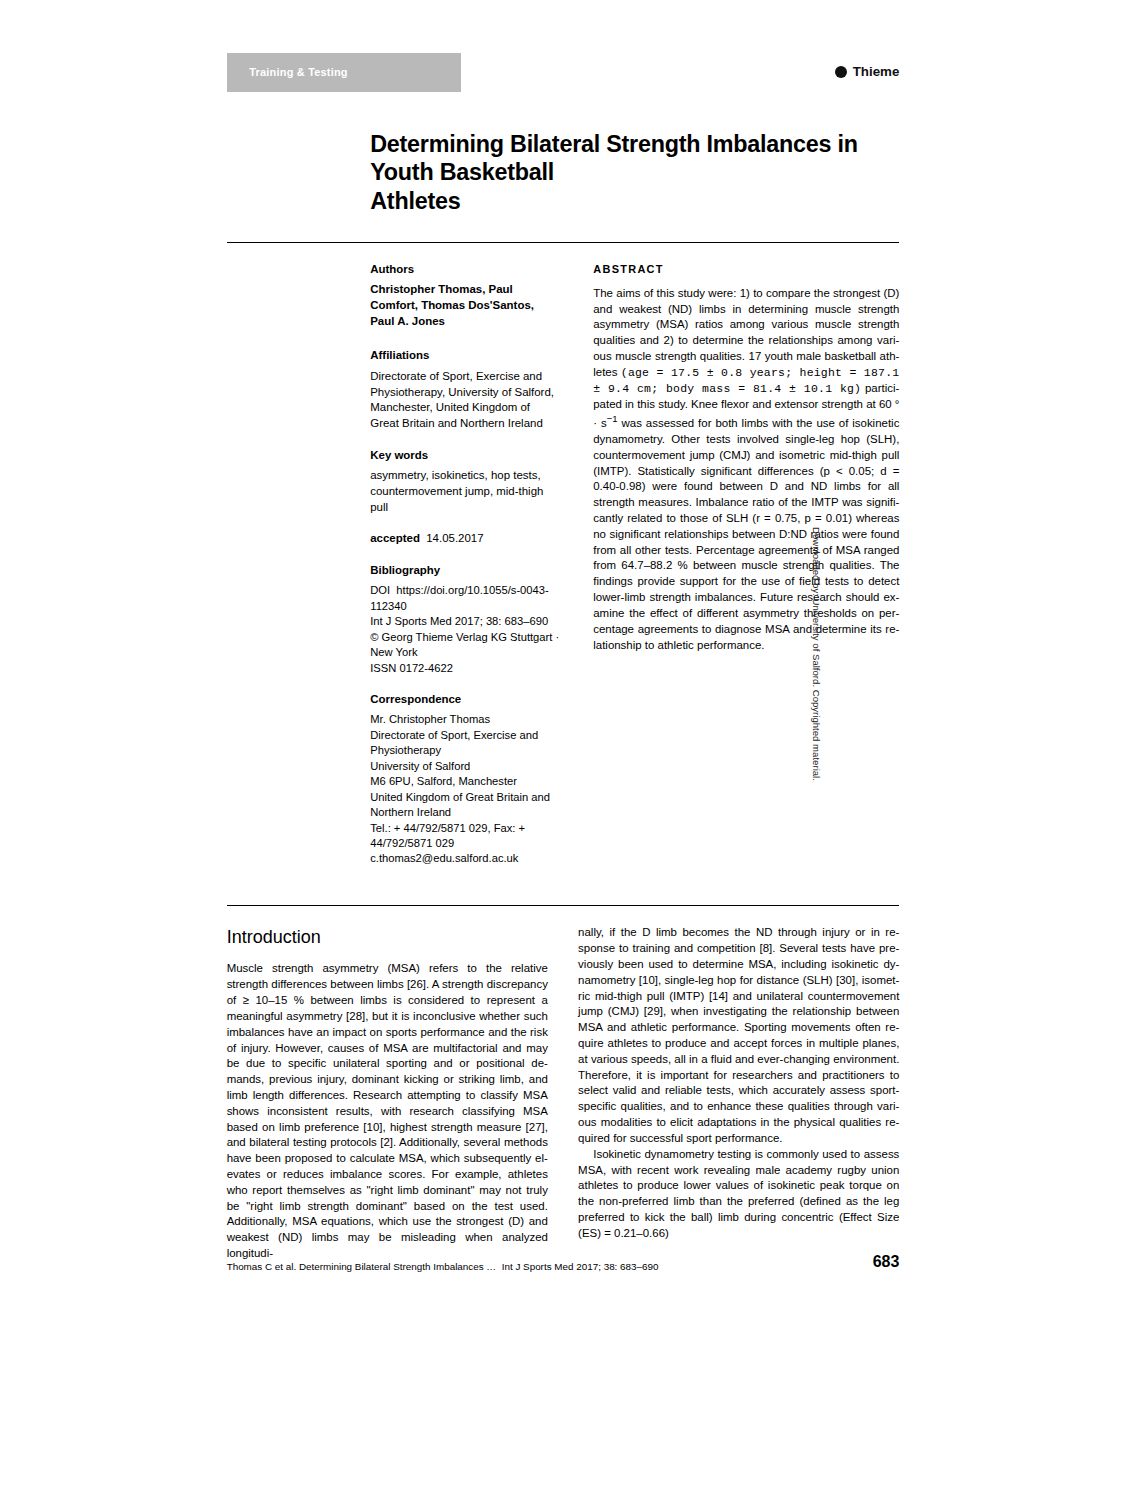Training & Testing
Thieme
Determining Bilateral Strength Imbalances in Youth Basketball
Athletes
Authors
Christopher Thomas, Paul Comfort, Thomas Dos'Santos, Paul A. Jones
Affiliations
Directorate of Sport, Exercise and Physiotherapy, University of Salford, Manchester, United Kingdom of Great Britain and Northern Ireland
Key words
asymmetry, isokinetics, hop tests, countermovement jump, mid-thigh pull
accepted 14.05.2017
Bibliography
DOI https://doi.org/10.1055/s-0043-112340
Int J Sports Med 2017; 38: 683–690
© Georg Thieme Verlag KG Stuttgart · New York
ISSN 0172-4622
Correspondence
Mr. Christopher Thomas
Directorate of Sport, Exercise and Physiotherapy
University of Salford
M6 6PU, Salford, Manchester
United Kingdom of Great Britain and Northern Ireland
Tel.: + 44/792/5871 029, Fax: + 44/792/5871 029
c.thomas2@edu.salford.ac.uk
ABSTRACT
The aims of this study were: 1) to compare the strongest (D) and weakest (ND) limbs in determining muscle strength asymmetry (MSA) ratios among various muscle strength qualities and 2) to determine the relationships among various muscle strength qualities. 17 youth male basketball athletes (age = 17.5 ± 0.8 years; height = 187.1 ± 9.4 cm; body mass = 81.4 ± 10.1 kg) participated in this study. Knee flexor and extensor strength at 60 ° · s−1 was assessed for both limbs with the use of isokinetic dynamometry. Other tests involved single-leg hop (SLH), countermovement jump (CMJ) and isometric mid-thigh pull (IMTP). Statistically significant differences (p < 0.05; d = 0.40-0.98) were found between D and ND limbs for all strength measures. Imbalance ratio of the IMTP was significantly related to those of SLH (r = 0.75, p = 0.01) whereas no significant relationships between D:ND ratios were found from all other tests. Percentage agreements of MSA ranged from 64.7–88.2 % between muscle strength qualities. The findings provide support for the use of field tests to detect lower-limb strength imbalances. Future research should examine the effect of different asymmetry thresholds on percentage agreements to diagnose MSA and determine its relationship to athletic performance.
Introduction
Muscle strength asymmetry (MSA) refers to the relative strength differences between limbs [26]. A strength discrepancy of ≥ 10–15 % between limbs is considered to represent a meaningful asymmetry [28], but it is inconclusive whether such imbalances have an impact on sports performance and the risk of injury. However, causes of MSA are multifactorial and may be due to specific unilateral sporting and or positional demands, previous injury, dominant kicking or striking limb, and limb length differences. Research attempting to classify MSA shows inconsistent results, with research classifying MSA based on limb preference [10], highest strength measure [27], and bilateral testing protocols [2]. Additionally, several methods have been proposed to calculate MSA, which subsequently elevates or reduces imbalance scores. For example, athletes who report themselves as "right limb dominant" may not truly be "right limb strength dominant" based on the test used. Additionally, MSA equations, which use the strongest (D) and weakest (ND) limbs may be misleading when analyzed longitudi-
nally, if the D limb becomes the ND through injury or in response to training and competition [8]. Several tests have previously been used to determine MSA, including isokinetic dynamometry [10], single-leg hop for distance (SLH) [30], isometric mid-thigh pull (IMTP) [14] and unilateral countermovement jump (CMJ) [29], when investigating the relationship between MSA and athletic performance. Sporting movements often require athletes to produce and accept forces in multiple planes, at various speeds, all in a fluid and ever-changing environment. Therefore, it is important for researchers and practitioners to select valid and reliable tests, which accurately assess sport-specific qualities, and to enhance these qualities through various modalities to elicit adaptations in the physical qualities required for successful sport performance.
Isokinetic dynamometry testing is commonly used to assess MSA, with recent work revealing male academy rugby union athletes to produce lower values of isokinetic peak torque on the non-preferred limb than the preferred (defined as the leg preferred to kick the ball) limb during concentric (Effect Size (ES) = 0.21–0.66)
Thomas C et al. Determining Bilateral Strength Imbalances … Int J Sports Med 2017; 38: 683–690
683
Downloaded by: University of Salford. Copyrighted material.